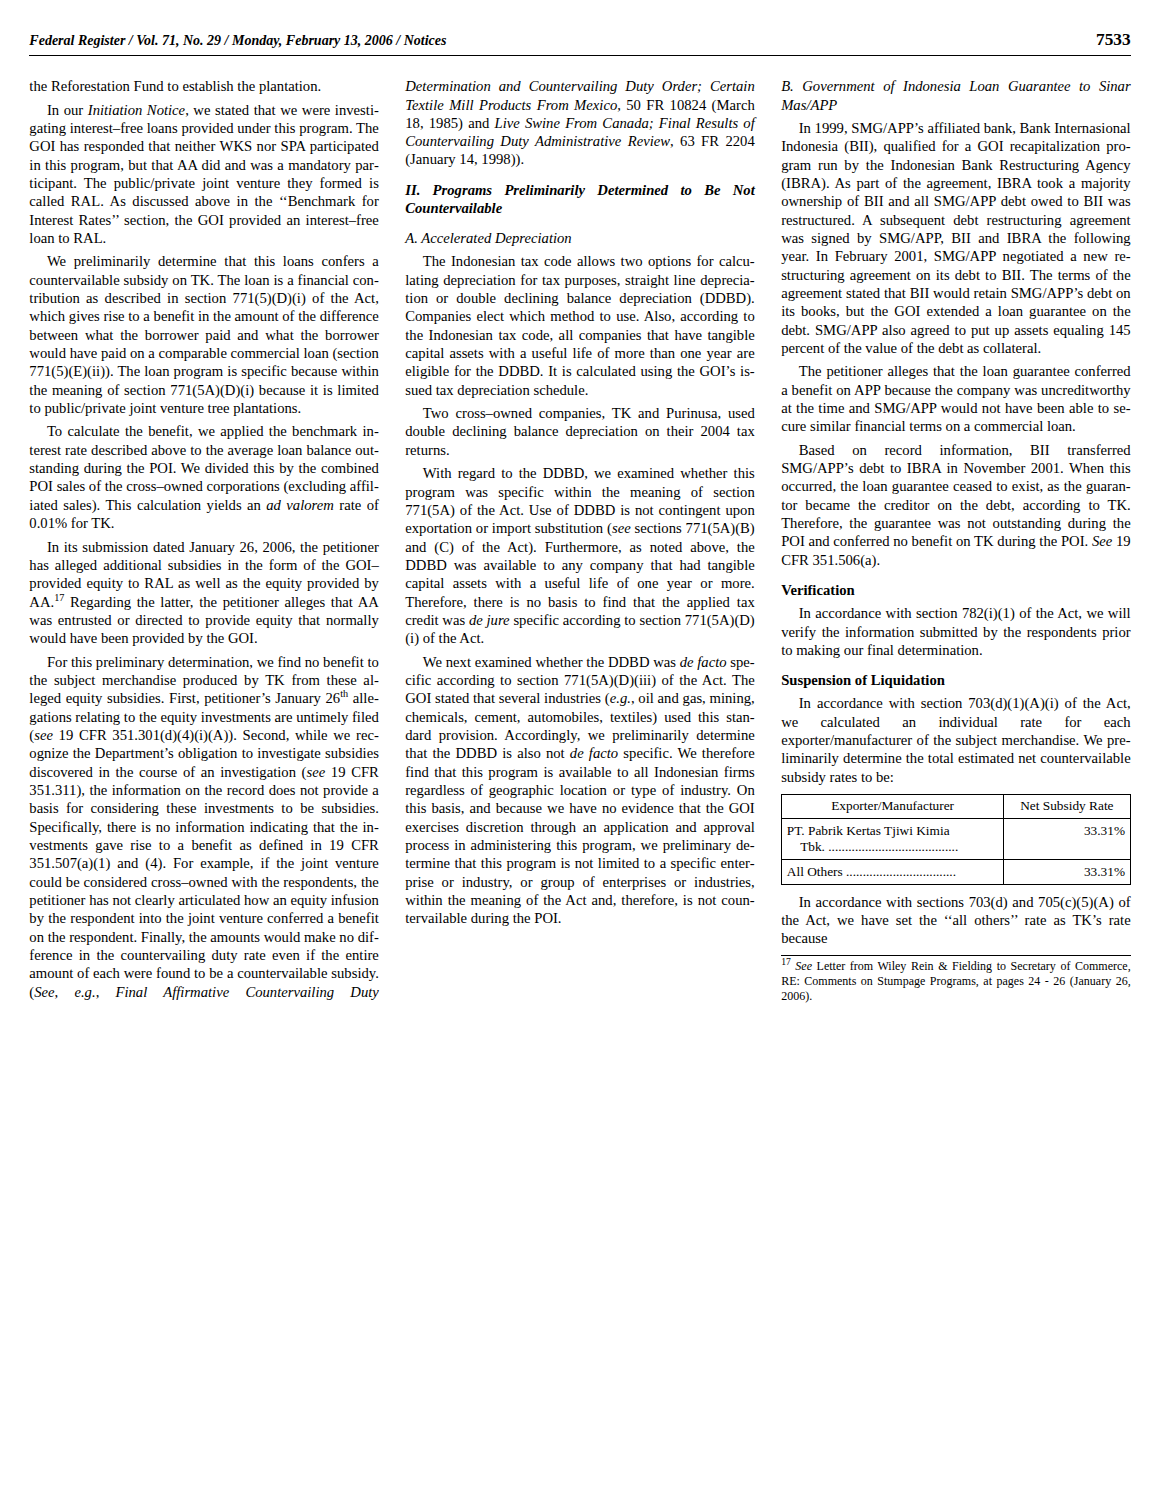Federal Register / Vol. 71, No. 29 / Monday, February 13, 2006 / Notices
7533
the Reforestation Fund to establish the plantation.
In our Initiation Notice, we stated that we were investigating interest–free loans provided under this program. The GOI has responded that neither WKS nor SPA participated in this program, but that AA did and was a mandatory participant. The public/private joint venture they formed is called RAL. As discussed above in the ‘‘Benchmark for Interest Rates’’ section, the GOI provided an interest–free loan to RAL.
We preliminarily determine that this loans confers a countervailable subsidy on TK. The loan is a financial contribution as described in section 771(5)(D)(i) of the Act, which gives rise to a benefit in the amount of the difference between what the borrower paid and what the borrower would have paid on a comparable commercial loan (section 771(5)(E)(ii)). The loan program is specific because within the meaning of section 771(5A)(D)(i) because it is limited to public/private joint venture tree plantations.
To calculate the benefit, we applied the benchmark interest rate described above to the average loan balance outstanding during the POI. We divided this by the combined POI sales of the cross–owned corporations (excluding affiliated sales). This calculation yields an ad valorem rate of 0.01% for TK.
In its submission dated January 26, 2006, the petitioner has alleged additional subsidies in the form of the GOI–provided equity to RAL as well as the equity provided by AA.17 Regarding the latter, the petitioner alleges that AA was entrusted or directed to provide equity that normally would have been provided by the GOI.
For this preliminary determination, we find no benefit to the subject merchandise produced by TK from these alleged equity subsidies. First, petitioner’s January 26th allegations relating to the equity investments are untimely filed (see 19 CFR 351.301(d)(4)(i)(A)). Second, while we recognize the Department’s obligation to investigate subsidies discovered in the course of an investigation (see 19 CFR 351.311), the information on the record does not provide a basis for considering these investments to be subsidies. Specifically, there is no information indicating that the investments gave rise to a benefit as defined in 19 CFR 351.507(a)(1) and (4). For example, if the joint venture could be considered cross–owned with the respondents, the petitioner has not clearly articulated how an equity infusion by the respondent into the joint venture conferred a benefit on the respondent. Finally, the amounts would make no difference in the countervailing duty rate even if the entire amount of each were found to be a countervailable subsidy. (See, e.g., Final Affirmative Countervailing Duty Determination and Countervailing Duty Order; Certain Textile Mill Products From Mexico, 50 FR 10824 (March 18, 1985) and Live Swine From Canada; Final Results of Countervailing Duty Administrative Review, 63 FR 2204 (January 14, 1998)).
II. Programs Preliminarily Determined to Be Not Countervailable
A. Accelerated Depreciation
The Indonesian tax code allows two options for calculating depreciation for tax purposes, straight line depreciation or double declining balance depreciation (DDBD). Companies elect which method to use. Also, according to the Indonesian tax code, all companies that have tangible capital assets with a useful life of more than one year are eligible for the DDBD. It is calculated using the GOI’s issued tax depreciation schedule.
Two cross–owned companies, TK and Purinusa, used double declining balance depreciation on their 2004 tax returns.
With regard to the DDBD, we examined whether this program was specific within the meaning of section 771(5A) of the Act. Use of DDBD is not contingent upon exportation or import substitution (see sections 771(5A)(B) and (C) of the Act). Furthermore, as noted above, the DDBD was available to any company that had tangible capital assets with a useful life of one year or more. Therefore, there is no basis to find that the applied tax credit was de jure specific according to section 771(5A)(D)(i) of the Act.
We next examined whether the DDBD was de facto specific according to section 771(5A)(D)(iii) of the Act. The GOI stated that several industries (e.g., oil and gas, mining, chemicals, cement, automobiles, textiles) used this standard provision. Accordingly, we preliminarily determine that the DDBD is also not de facto specific. We therefore find that this program is available to all Indonesian firms regardless of geographic location or type of industry. On this basis, and because we have no evidence that the GOI exercises discretion through an application and approval process in administering this program, we preliminary determine that this program is not limited to a specific enterprise or industry, or group of enterprises or industries, within the meaning of the Act and, therefore, is not countervailable during the POI.
B. Government of Indonesia Loan Guarantee to Sinar Mas/APP
In 1999, SMG/APP’s affiliated bank, Bank Internasional Indonesia (BII), qualified for a GOI recapitalization program run by the Indonesian Bank Restructuring Agency (IBRA). As part of the agreement, IBRA took a majority ownership of BII and all SMG/APP debt owed to BII was restructured. A subsequent debt restructuring agreement was signed by SMG/APP, BII and IBRA the following year. In February 2001, SMG/APP negotiated a new restructuring agreement on its debt to BII. The terms of the agreement stated that BII would retain SMG/APP’s debt on its books, but the GOI extended a loan guarantee on the debt. SMG/APP also agreed to put up assets equaling 145 percent of the value of the debt as collateral.
The petitioner alleges that the loan guarantee conferred a benefit on APP because the company was uncreditworthy at the time and SMG/APP would not have been able to secure similar financial terms on a commercial loan.
Based on record information, BII transferred SMG/APP’s debt to IBRA in November 2001. When this occurred, the loan guarantee ceased to exist, as the guarantor became the creditor on the debt, according to TK. Therefore, the guarantee was not outstanding during the POI and conferred no benefit on TK during the POI. See 19 CFR 351.506(a).
Verification
In accordance with section 782(i)(1) of the Act, we will verify the information submitted by the respondents prior to making our final determination.
Suspension of Liquidation
In accordance with section 703(d)(1)(A)(i) of the Act, we calculated an individual rate for each exporter/manufacturer of the subject merchandise. We preliminarily determine the total estimated net countervailable subsidy rates to be:
| Exporter/Manufacturer | Net Subsidy Rate |
| --- | --- |
| PT. Pabrik Kertas Tjiwi Kimia Tbk. ....................................... | 33.31% |
| All Others ................................. | 33.31% |
In accordance with sections 703(d) and 705(c)(5)(A) of the Act, we have set the ‘‘all others’’ rate as TK’s rate because
17 See Letter from Wiley Rein & Fielding to Secretary of Commerce, RE: Comments on Stumpage Programs, at pages 24 - 26 (January 26, 2006).